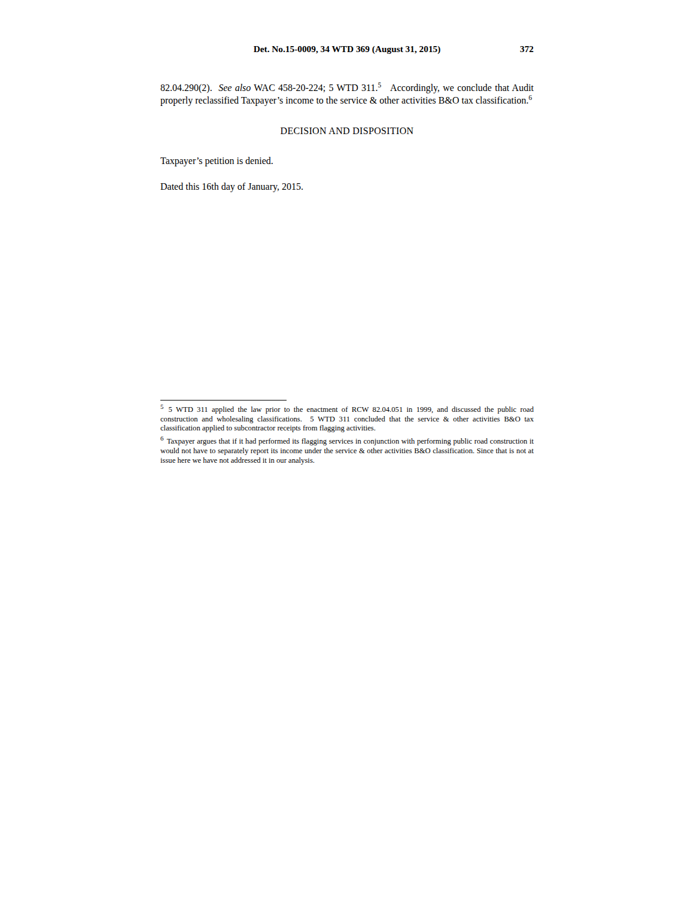Det. No.15-0009, 34 WTD 369 (August 31, 2015) 372
82.04.290(2). See also WAC 458-20-224; 5 WTD 311.5 Accordingly, we conclude that Audit properly reclassified Taxpayer’s income to the service & other activities B&O tax classification.6
DECISION AND DISPOSITION
Taxpayer’s petition is denied.
Dated this 16th day of January, 2015.
5 5 WTD 311 applied the law prior to the enactment of RCW 82.04.051 in 1999, and discussed the public road construction and wholesaling classifications. 5 WTD 311 concluded that the service & other activities B&O tax classification applied to subcontractor receipts from flagging activities.
6 Taxpayer argues that if it had performed its flagging services in conjunction with performing public road construction it would not have to separately report its income under the service & other activities B&O classification. Since that is not at issue here we have not addressed it in our analysis.